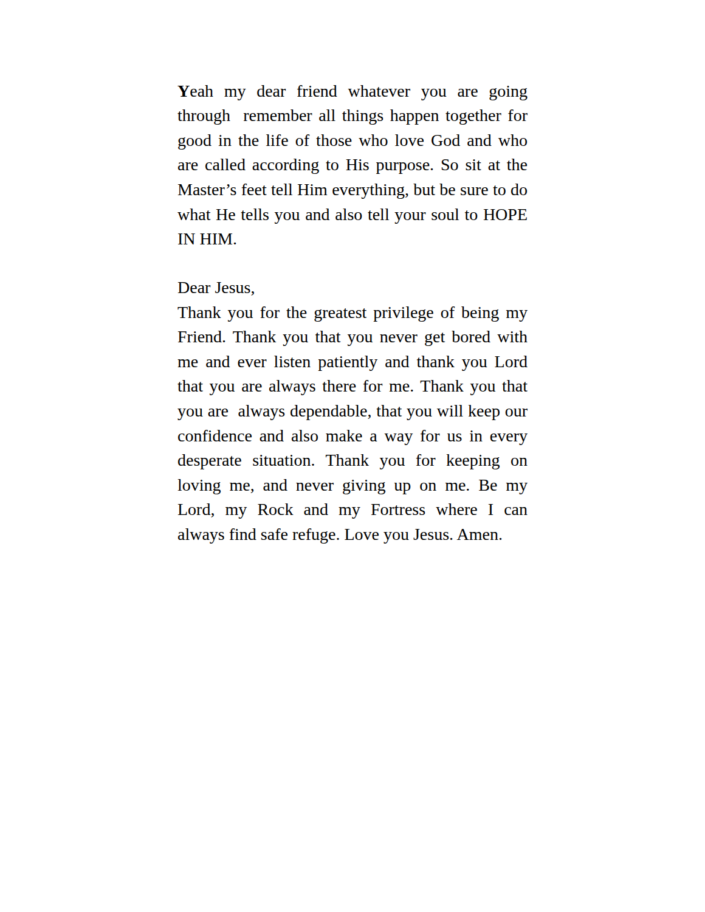Yeah my dear friend whatever you are going through remember all things happen together for good in the life of those who love God and who are called according to His purpose. So sit at the Master’s feet tell Him everything, but be sure to do what He tells you and also tell your soul to HOPE IN HIM.
Dear Jesus,
Thank you for the greatest privilege of being my Friend. Thank you that you never get bored with me and ever listen patiently and thank you Lord that you are always there for me. Thank you that you are always dependable, that you will keep our confidence and also make a way for us in every desperate situation. Thank you for keeping on loving me, and never giving up on me. Be my Lord, my Rock and my Fortress where I can always find safe refuge. Love you Jesus. Amen.